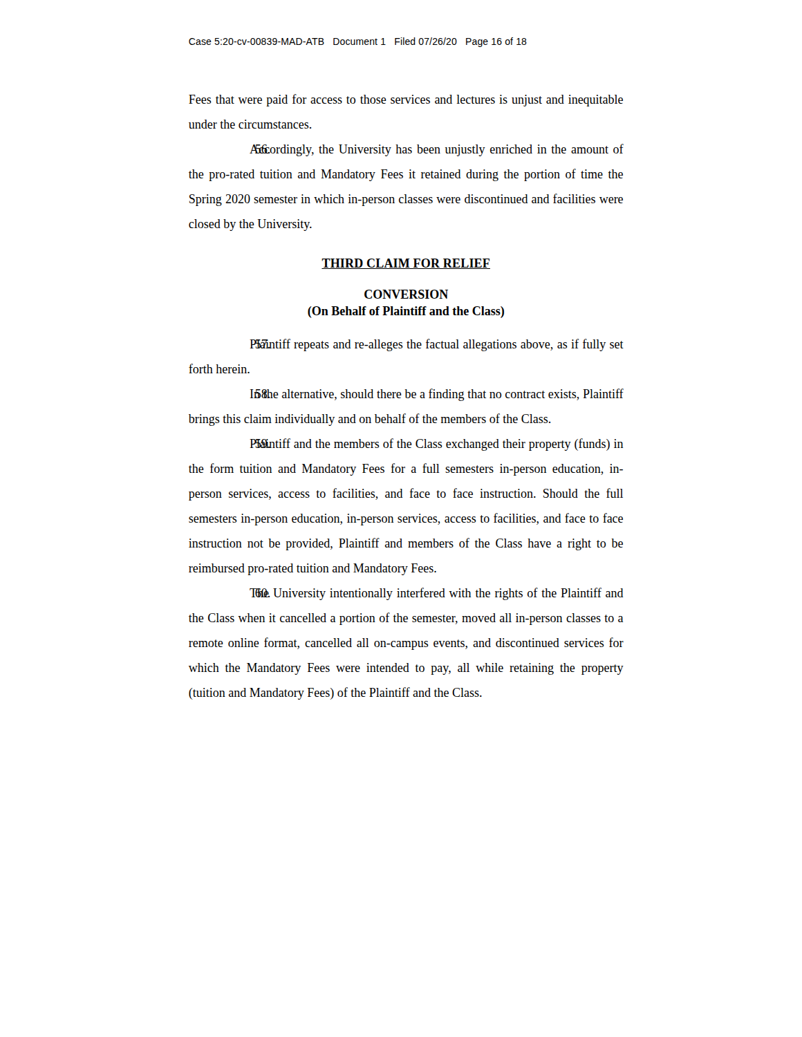Case 5:20-cv-00839-MAD-ATB Document 1 Filed 07/26/20 Page 16 of 18
Fees that were paid for access to those services and lectures is unjust and inequitable under the circumstances.
56. Accordingly, the University has been unjustly enriched in the amount of the pro-rated tuition and Mandatory Fees it retained during the portion of time the Spring 2020 semester in which in-person classes were discontinued and facilities were closed by the University.
THIRD CLAIM FOR RELIEF
CONVERSION(On Behalf of Plaintiff and the Class)
57. Plaintiff repeats and re-alleges the factual allegations above, as if fully set forth herein.
58. In the alternative, should there be a finding that no contract exists, Plaintiff brings this claim individually and on behalf of the members of the Class.
59. Plaintiff and the members of the Class exchanged their property (funds) in the form tuition and Mandatory Fees for a full semesters in-person education, in-person services, access to facilities, and face to face instruction. Should the full semesters in-person education, in-person services, access to facilities, and face to face instruction not be provided, Plaintiff and members of the Class have a right to be reimbursed pro-rated tuition and Mandatory Fees.
60. The University intentionally interfered with the rights of the Plaintiff and the Class when it cancelled a portion of the semester, moved all in-person classes to a remote online format, cancelled all on-campus events, and discontinued services for which the Mandatory Fees were intended to pay, all while retaining the property (tuition and Mandatory Fees) of the Plaintiff and the Class.